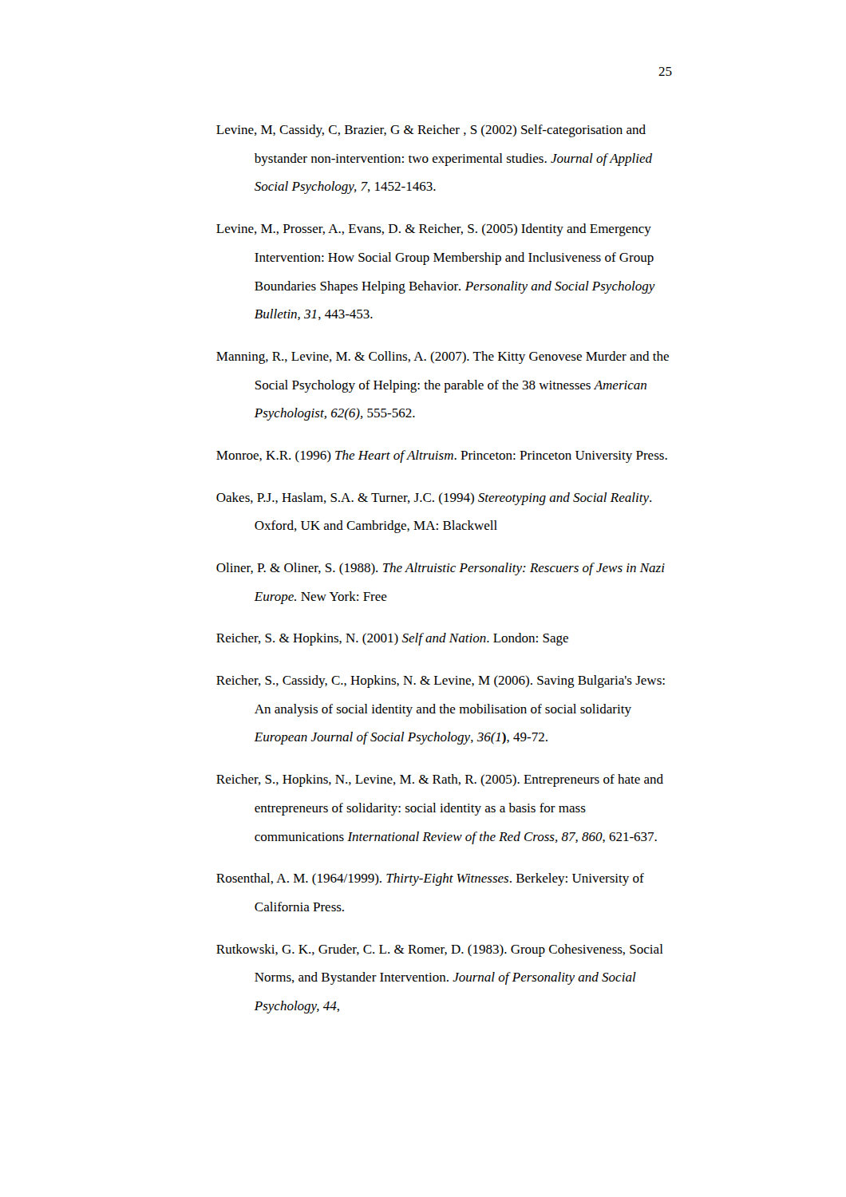25
Levine, M, Cassidy, C, Brazier, G & Reicher , S (2002) Self-categorisation and bystander non-intervention: two experimental studies. Journal of Applied Social Psychology, 7, 1452-1463.
Levine, M., Prosser, A., Evans, D. & Reicher, S. (2005) Identity and Emergency Intervention: How Social Group Membership and Inclusiveness of Group Boundaries Shapes Helping Behavior. Personality and Social Psychology Bulletin, 31, 443-453.
Manning, R., Levine, M. & Collins, A. (2007). The Kitty Genovese Murder and the Social Psychology of Helping: the parable of the 38 witnesses American Psychologist, 62(6), 555-562.
Monroe, K.R. (1996) The Heart of Altruism. Princeton: Princeton University Press.
Oakes, P.J., Haslam, S.A. & Turner, J.C. (1994) Stereotyping and Social Reality. Oxford, UK and Cambridge, MA: Blackwell
Oliner, P. & Oliner, S. (1988). The Altruistic Personality: Rescuers of Jews in Nazi Europe. New York: Free
Reicher, S. & Hopkins, N. (2001) Self and Nation. London: Sage
Reicher, S., Cassidy, C., Hopkins, N. & Levine, M (2006). Saving Bulgaria's Jews: An analysis of social identity and the mobilisation of social solidarity European Journal of Social Psychology, 36(1), 49-72.
Reicher, S., Hopkins, N., Levine, M. & Rath, R. (2005). Entrepreneurs of hate and entrepreneurs of solidarity: social identity as a basis for mass communications International Review of the Red Cross, 87, 860, 621-637.
Rosenthal, A. M. (1964/1999). Thirty-Eight Witnesses. Berkeley: University of California Press.
Rutkowski, G. K., Gruder, C. L. & Romer, D. (1983). Group Cohesiveness, Social Norms, and Bystander Intervention. Journal of Personality and Social Psychology, 44,